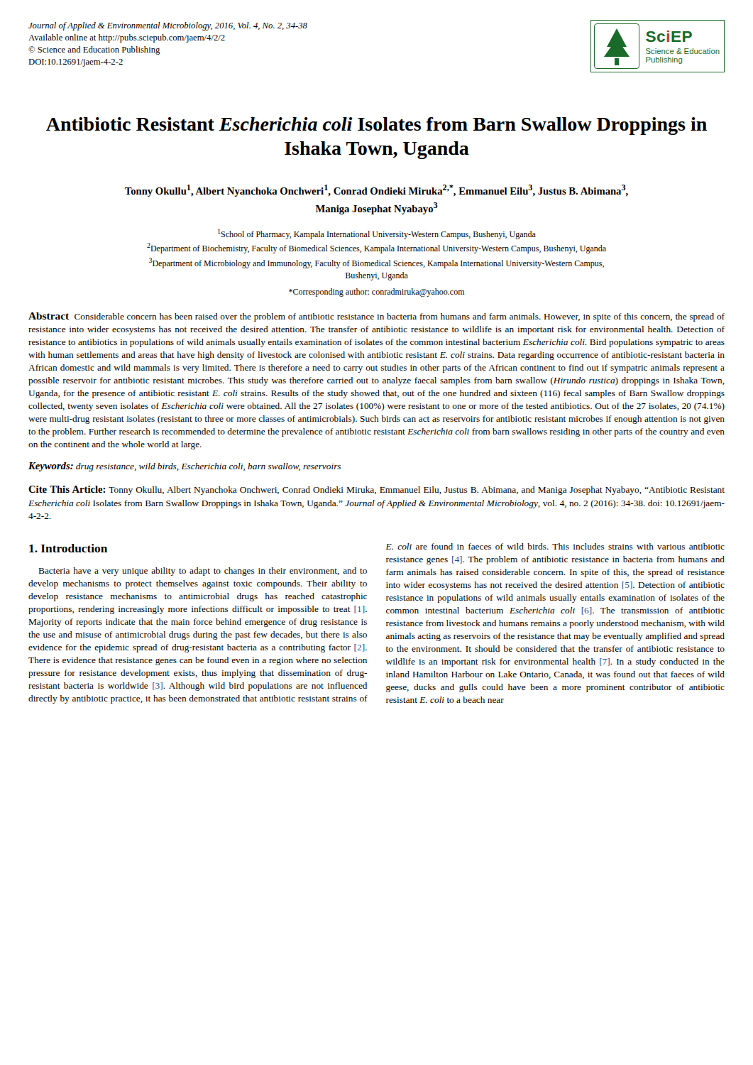Journal of Applied & Environmental Microbiology, 2016, Vol. 4, No. 2, 34-38
Available online at http://pubs.sciepub.com/jaem/4/2/2
© Science and Education Publishing
DOI:10.12691/jaem-4-2-2
Sci EP
Science & Education
Publishing
Antibiotic Resistant Escherichia coli Isolates from Barn Swallow Droppings in Ishaka Town, Uganda
Tonny Okullu1, Albert Nyanchoka Onchweri1, Conrad Ondieki Miruka2,*, Emmanuel Eilu3, Justus B. Abimana3,
Maniga Josephat Nyabayo3
1School of Pharmacy, Kampala International University-Western Campus, Bushenyi, Uganda
2Department of Biochemistry, Faculty of Biomedical Sciences, Kampala International University-Western Campus, Bushenyi, Uganda
3Department of Microbiology and Immunology, Faculty of Biomedical Sciences, Kampala International University-Western Campus,
Bushenyi, Uganda
*Corresponding author: conradmiruka@yahoo.com
Abstract Considerable concern has been raised over the problem of antibiotic resistance in bacteria from humans and farm animals. However, in spite of this concern, the spread of resistance into wider ecosystems has not received the desired attention. The transfer of antibiotic resistance to wildlife is an important risk for environmental health. Detection of resistance to antibiotics in populations of wild animals usually entails examination of isolates of the common intestinal bacterium Escherichia coli. Bird populations sympatric to areas with human settlements and areas that have high density of livestock are colonised with antibiotic resistant E. coli strains. Data regarding occurrence of antibiotic-resistant bacteria in African domestic and wild mammals is very limited. There is therefore a need to carry out studies in other parts of the African continent to find out if sympatric animals represent a possible reservoir for antibiotic resistant microbes. This study was therefore carried out to analyze faecal samples from barn swallow (Hirundo rustica) droppings in Ishaka Town, Uganda, for the presence of antibiotic resistant E. coli strains. Results of the study showed that, out of the one hundred and sixteen (116) fecal samples of Barn Swallow droppings collected, twenty seven isolates of Escherichia coli were obtained. All the 27 isolates (100%) were resistant to one or more of the tested antibiotics. Out of the 27 isolates, 20 (74.1%) were multi-drug resistant isolates (resistant to three or more classes of antimicrobials). Such birds can act as reservoirs for antibiotic resistant microbes if enough attention is not given to the problem. Further research is recommended to determine the prevalence of antibiotic resistant Escherichia coli from barn swallows residing in other parts of the country and even on the continent and the whole world at large.
Keywords: drug resistance, wild birds, Escherichia coli, barn swallow, reservoirs
Cite This Article: Tonny Okullu, Albert Nyanchoka Onchweri, Conrad Ondieki Miruka, Emmanuel Eilu, Justus B. Abimana, and Maniga Josephat Nyabayo, “Antibiotic Resistant Escherichia coli Isolates from Barn Swallow Droppings in Ishaka Town, Uganda.” Journal of Applied & Environmental Microbiology, vol. 4, no. 2 (2016): 34-38. doi: 10.12691/jaem-4-2-2.
1. Introduction
Bacteria have a very unique ability to adapt to changes in their environment, and to develop mechanisms to protect themselves against toxic compounds. Their ability to develop resistance mechanisms to antimicrobial drugs has reached catastrophic proportions, rendering increasingly more infections difficult or impossible to treat [1]. Majority of reports indicate that the main force behind emergence of drug resistance is the use and misuse of antimicrobial drugs during the past few decades, but there is also evidence for the epidemic spread of drug-resistant bacteria as a contributing factor [2]. There is evidence that resistance genes can be found even in a region where no selection pressure for resistance development exists, thus implying that dissemination of drug-resistant bacteria is worldwide [3]. Although wild bird populations are not influenced directly by antibiotic practice, it has been demonstrated that antibiotic resistant strains of E. coli are found in faeces of wild birds. This includes strains with various antibiotic resistance genes [4]. The problem of antibiotic resistance in bacteria from humans and farm animals has raised considerable concern. In spite of this, the spread of resistance into wider ecosystems has not received the desired attention [5]. Detection of antibiotic resistance in populations of wild animals usually entails examination of isolates of the common intestinal bacterium Escherichia coli [6]. The transmission of antibiotic resistance from livestock and humans remains a poorly understood mechanism, with wild animals acting as reservoirs of the resistance that may be eventually amplified and spread to the environment. It should be considered that the transfer of antibiotic resistance to wildlife is an important risk for environmental health [7]. In a study conducted in the inland Hamilton Harbour on Lake Ontario, Canada, it was found out that faeces of wild geese, ducks and gulls could have been a more prominent contributor of antibiotic resistant E. coli to a beach near